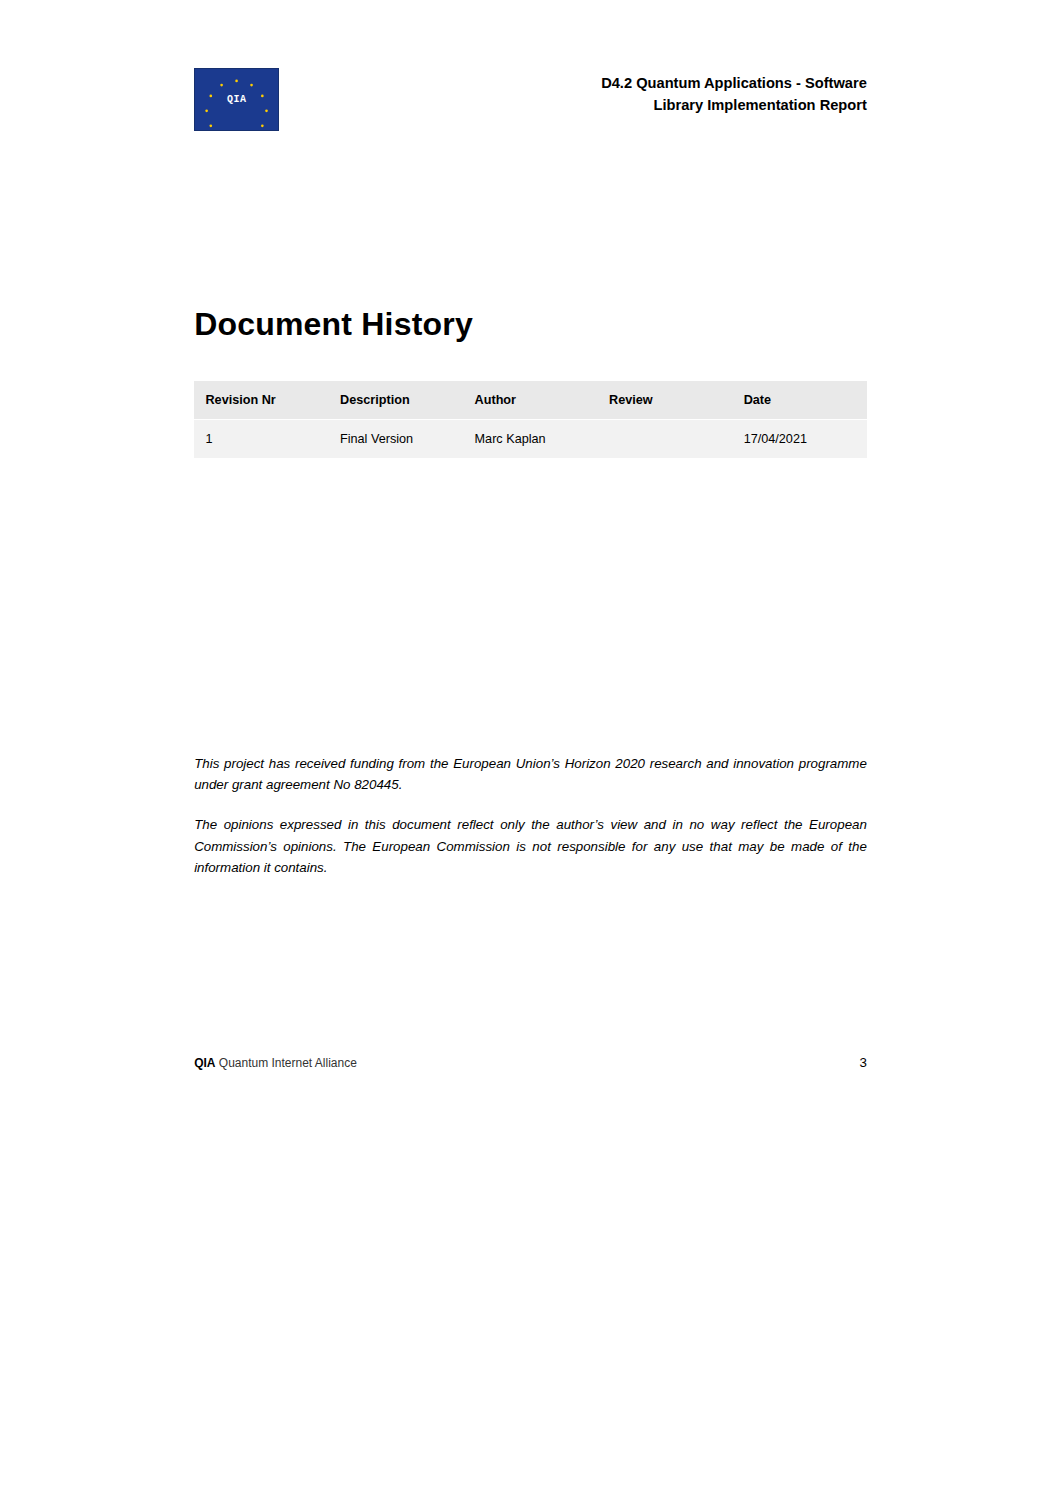QIA
D4.2 Quantum Applications - Software
Library Implementation Report
Document History
| Revision Nr | Description | Author | Review | Date |
| --- | --- | --- | --- | --- |
| 1 | Final Version | Marc Kaplan | | 17/04/2021 |
This project has received funding from the European Union’s Horizon 2020 research and innovation programme under grant agreement No 820445.
The opinions expressed in this document reflect only the author’s view and in no way reflect the European Commission’s opinions. The European Commission is not responsible for any use that may be made of the information it contains.
QIA Quantum Internet Alliance
3